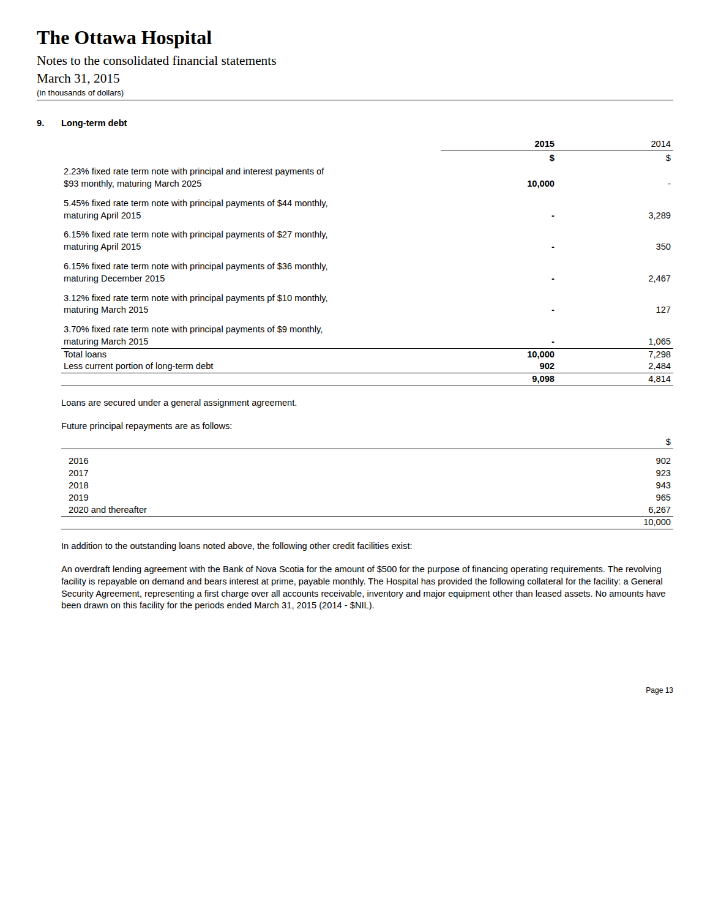The Ottawa Hospital
Notes to the consolidated financial statements
March 31, 2015
(in thousands of dollars)
9. Long-term debt
| | 2015 | 2014 |
| | $ | $ |
| 2.23% fixed rate term note with principal and interest payments of $93 monthly, maturing March 2025 | 10,000 | - |
| 5.45% fixed rate term note with principal payments of $44 monthly, maturing April 2015 | - | 3,289 |
| 6.15% fixed rate term note with principal payments of $27 monthly, maturing April 2015 | - | 350 |
| 6.15% fixed rate term note with principal payments of $36 monthly, maturing December 2015 | - | 2,467 |
| 3.12% fixed rate term note with principal payments pf $10 monthly, maturing March 2015 | - | 127 |
| 3.70% fixed rate term note with principal payments of $9 monthly, maturing March 2015 | - | 1,065 |
| Total loans | 10,000 | 7,298 |
| Less current portion of long-term debt | 902 | 2,484 |
| | 9,098 | 4,814 |
Loans are secured under a general assignment agreement.
Future principal repayments are as follows:
| | $ |
| 2016 | 902 |
| 2017 | 923 |
| 2018 | 943 |
| 2019 | 965 |
| 2020 and thereafter | 6,267 |
| | 10,000 |
In addition to the outstanding loans noted above, the following other credit facilities exist:
An overdraft lending agreement with the Bank of Nova Scotia for the amount of $500 for the purpose of financing operating requirements. The revolving facility is repayable on demand and bears interest at prime, payable monthly. The Hospital has provided the following collateral for the facility: a General Security Agreement, representing a first charge over all accounts receivable, inventory and major equipment other than leased assets. No amounts have been drawn on this facility for the periods ended March 31, 2015 (2014 - $NIL).
Page 13